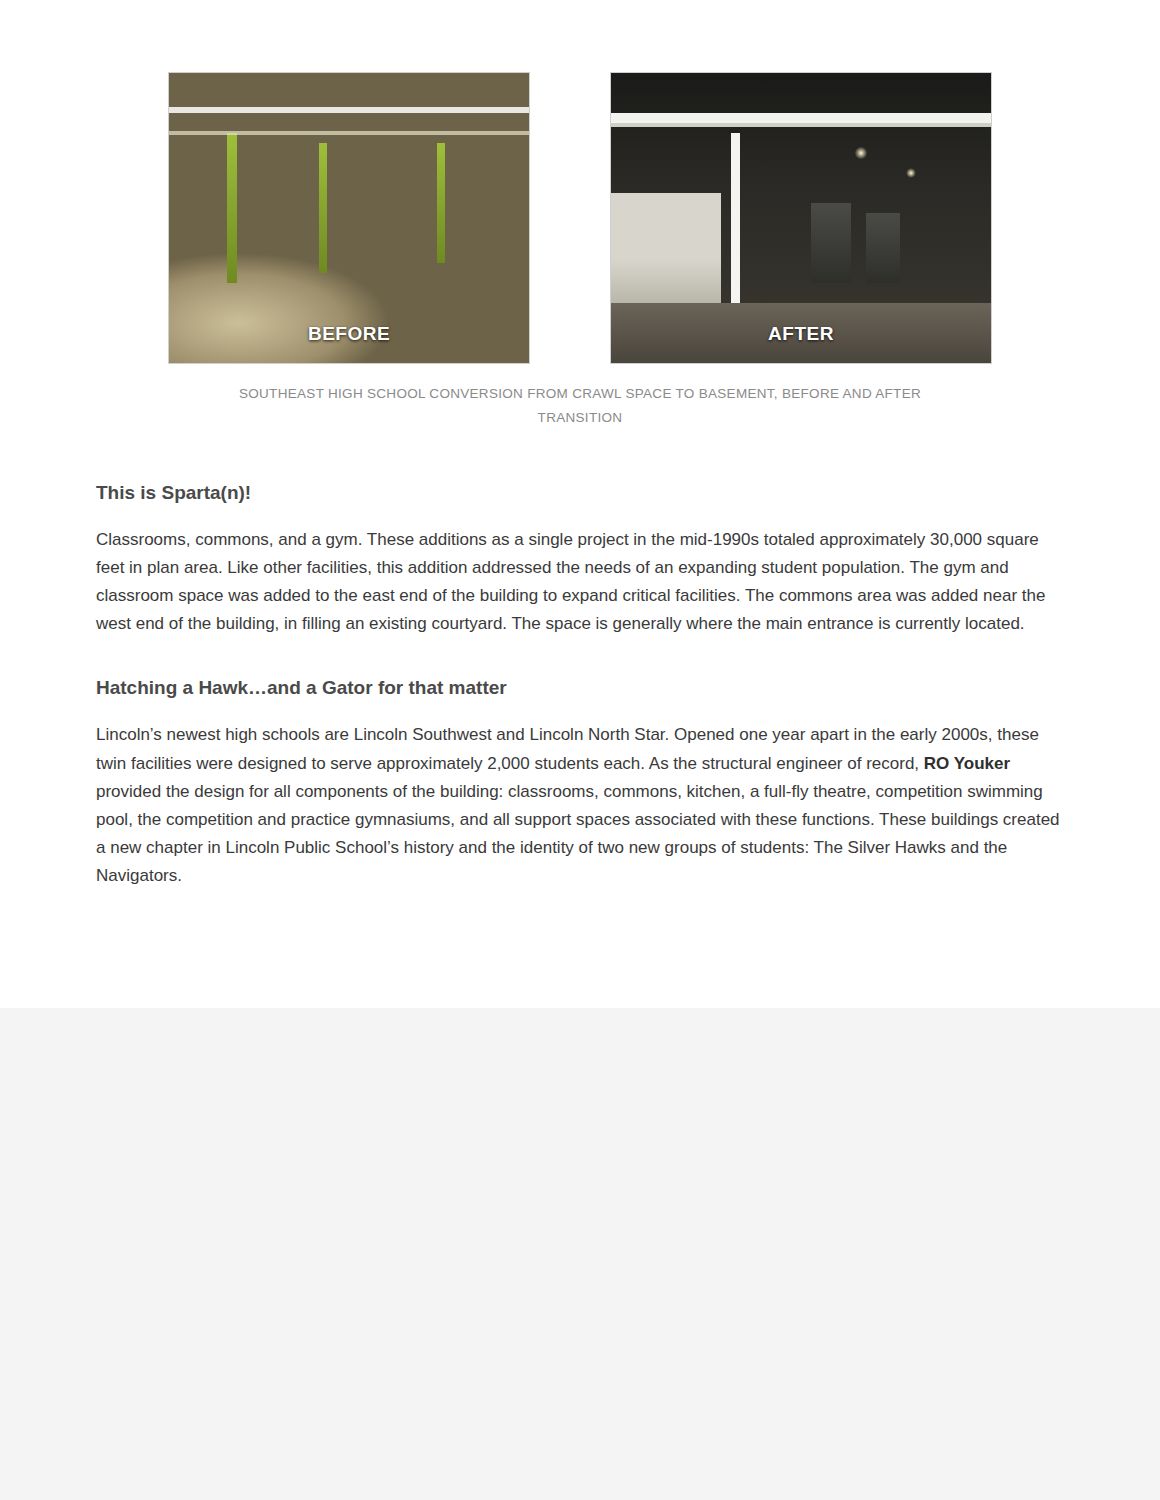BEFORE
AFTER
Southeast High School conversion from crawl space to basement, before and after transition
This is Sparta(n)!
Classrooms, commons, and a gym. These additions as a single project in the mid-1990s totaled approximately 30,000 square feet in plan area. Like other facilities, this addition addressed the needs of an expanding student population. The gym and classroom space was added to the east end of the building to expand critical facilities. The commons area was added near the west end of the building, in filling an existing courtyard. The space is generally where the main entrance is currently located.
Hatching a Hawk…and a Gator for that matter
Lincoln’s newest high schools are Lincoln Southwest and Lincoln North Star. Opened one year apart in the early 2000s, these twin facilities were designed to serve approximately 2,000 students each. As the structural engineer of record, RO Youker provided the design for all components of the building: classrooms, commons, kitchen, a full-fly theatre, competition swimming pool, the competition and practice gymnasiums, and all support spaces associated with these functions. These buildings created a new chapter in Lincoln Public School’s history and the identity of two new groups of students: The Silver Hawks and the Navigators.